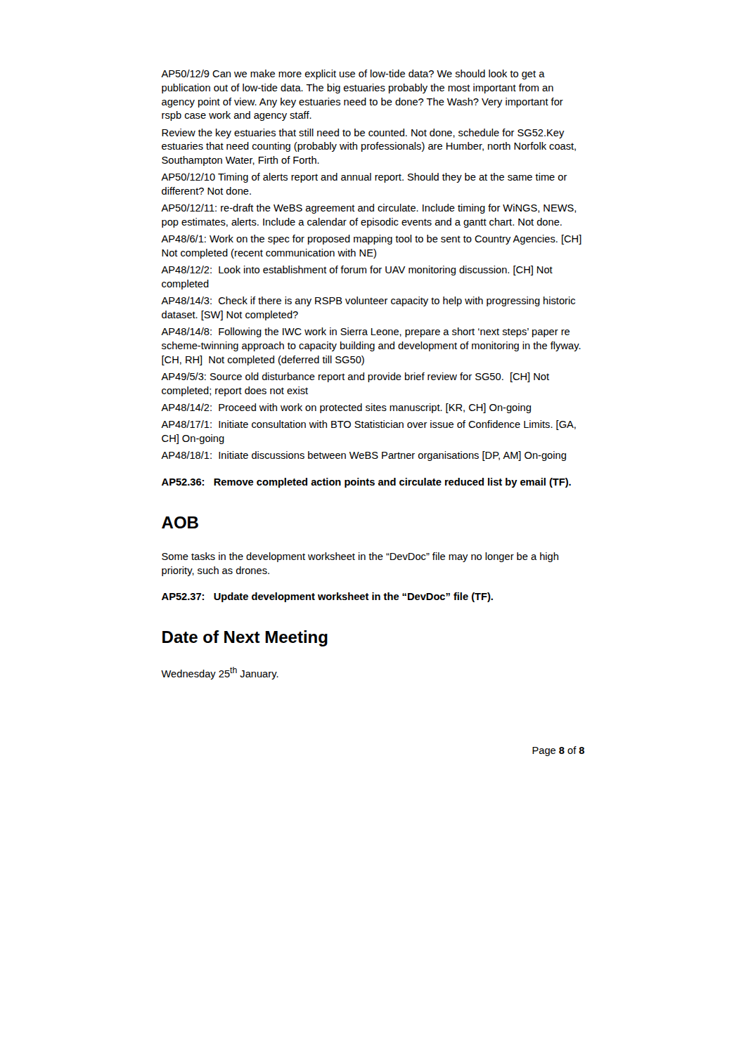AP50/12/9 Can we make more explicit use of low-tide data? We should look to get a publication out of low-tide data. The big estuaries probably the most important from an agency point of view. Any key estuaries need to be done? The Wash? Very important for rspb case work and agency staff.
Review the key estuaries that still need to be counted. Not done, schedule for SG52.Key estuaries that need counting (probably with professionals) are Humber, north Norfolk coast, Southampton Water, Firth of Forth.
AP50/12/10 Timing of alerts report and annual report. Should they be at the same time or different? Not done.
AP50/12/11: re-draft the WeBS agreement and circulate. Include timing for WiNGS, NEWS, pop estimates, alerts. Include a calendar of episodic events and a gantt chart. Not done.
AP48/6/1: Work on the spec for proposed mapping tool to be sent to Country Agencies. [CH] Not completed (recent communication with NE)
AP48/12/2: Look into establishment of forum for UAV monitoring discussion. [CH] Not completed
AP48/14/3: Check if there is any RSPB volunteer capacity to help with progressing historic dataset. [SW] Not completed?
AP48/14/8: Following the IWC work in Sierra Leone, prepare a short ‘next steps’ paper re scheme-twinning approach to capacity building and development of monitoring in the flyway. [CH, RH] Not completed (deferred till SG50)
AP49/5/3: Source old disturbance report and provide brief review for SG50. [CH] Not completed; report does not exist
AP48/14/2: Proceed with work on protected sites manuscript. [KR, CH] On-going
AP48/17/1: Initiate consultation with BTO Statistician over issue of Confidence Limits. [GA, CH] On-going
AP48/18/1: Initiate discussions between WeBS Partner organisations [DP, AM] On-going
AP52.36: Remove completed action points and circulate reduced list by email (TF).
AOB
Some tasks in the development worksheet in the “DevDoc” file may no longer be a high priority, such as drones.
AP52.37: Update development worksheet in the “DevDoc” file (TF).
Date of Next Meeting
Wednesday 25th January.
Page 8 of 8